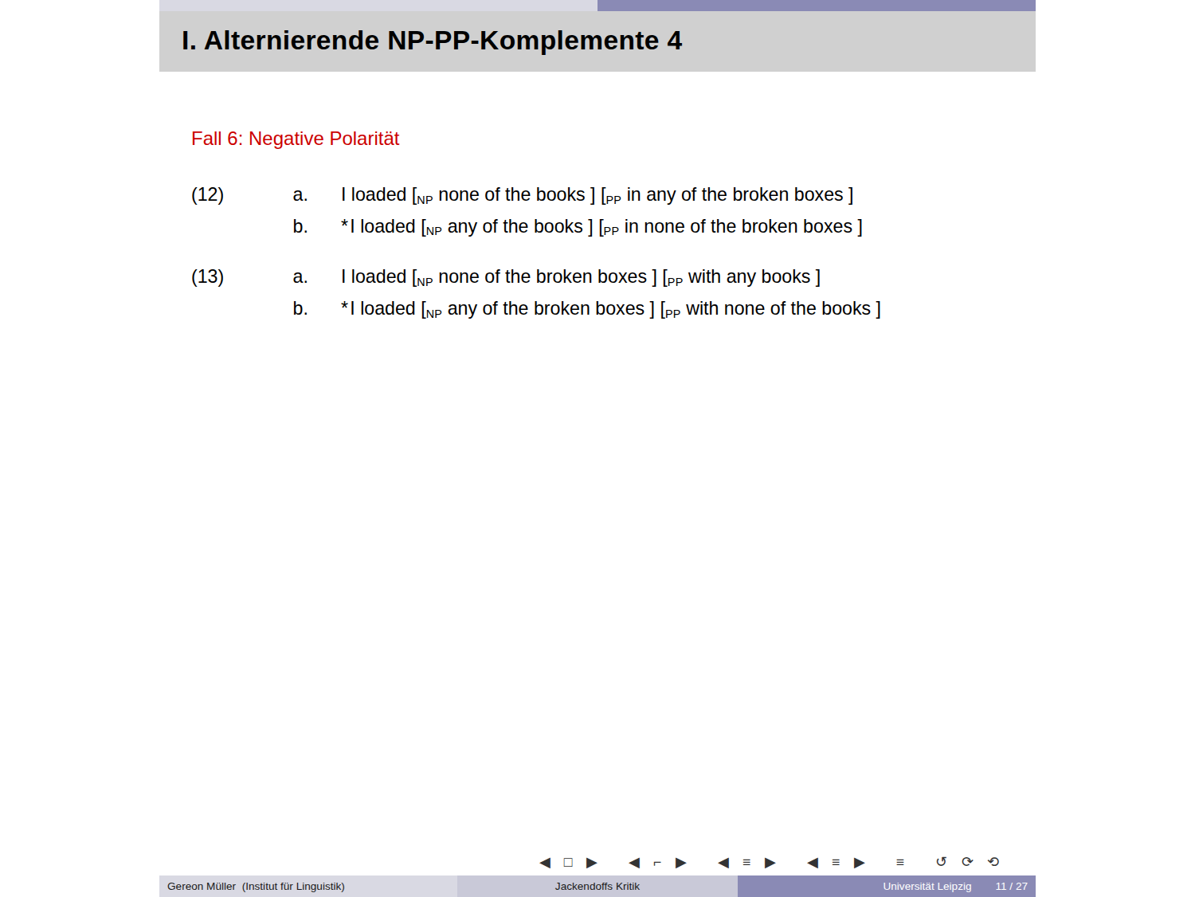I. Alternierende NP-PP-Komplemente 4
Fall 6: Negative Polarität
| (12) | a. | I loaded [ NP none of the books ] [ PP in any of the broken boxes ] |
| | b. | * I loaded [ NP any of the books ] [ PP in none of the broken boxes ] |
| (13) | a. | I loaded [ NP none of the broken boxes ] [ PP with any books ] |
| | b. | * I loaded [ NP any of the broken boxes ] [ PP with none of the books ] |
◀ □ ▶ ◀ ⌐ ▶ ◀ ≡ ▶ ◀ ≡ ▶ ≡ ↺ ⟳ ⟲
Gereon Müller (Institut für Linguistik)
Jackendoffs Kritik
Universität Leipzig11 / 27